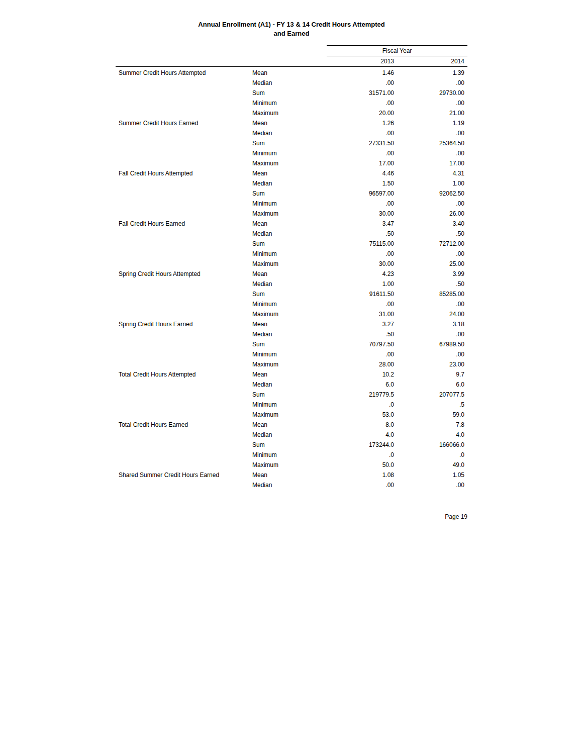Annual Enrollment (A1) - FY 13 & 14 Credit Hours Attempted and Earned
| | | Fiscal Year |
| --- | --- | --- |
| | | 2013 | 2014 |
| Summer Credit Hours Attempted | Mean | 1.46 | 1.39 |
| Median | .00 | .00 |
| Sum | 31571.00 | 29730.00 |
| Minimum | .00 | .00 |
| Maximum | 20.00 | 21.00 |
| Summer Credit Hours Earned | Mean | 1.26 | 1.19 |
| Median | .00 | .00 |
| Sum | 27331.50 | 25364.50 |
| Minimum | .00 | .00 |
| Maximum | 17.00 | 17.00 |
| Fall Credit Hours Attempted | Mean | 4.46 | 4.31 |
| Median | 1.50 | 1.00 |
| Sum | 96597.00 | 92062.50 |
| Minimum | .00 | .00 |
| Maximum | 30.00 | 26.00 |
| Fall Credit Hours Earned | Mean | 3.47 | 3.40 |
| Median | .50 | .50 |
| Sum | 75115.00 | 72712.00 |
| Minimum | .00 | .00 |
| Maximum | 30.00 | 25.00 |
| Spring Credit Hours Attempted | Mean | 4.23 | 3.99 |
| Median | 1.00 | .50 |
| Sum | 91611.50 | 85285.00 |
| Minimum | .00 | .00 |
| Maximum | 31.00 | 24.00 |
| Spring Credit Hours Earned | Mean | 3.27 | 3.18 |
| Median | .50 | .00 |
| Sum | 70797.50 | 67989.50 |
| Minimum | .00 | .00 |
| Maximum | 28.00 | 23.00 |
| Total Credit Hours Attempted | Mean | 10.2 | 9.7 |
| Median | 6.0 | 6.0 |
| Sum | 219779.5 | 207077.5 |
| Minimum | .0 | .5 |
| Maximum | 53.0 | 59.0 |
| Total Credit Hours Earned | Mean | 8.0 | 7.8 |
| Median | 4.0 | 4.0 |
| Sum | 173244.0 | 166066.0 |
| Minimum | .0 | .0 |
| Maximum | 50.0 | 49.0 |
| Shared Summer Credit Hours Earned | Mean | 1.08 | 1.05 |
| Median | .00 | .00 |
Page 19